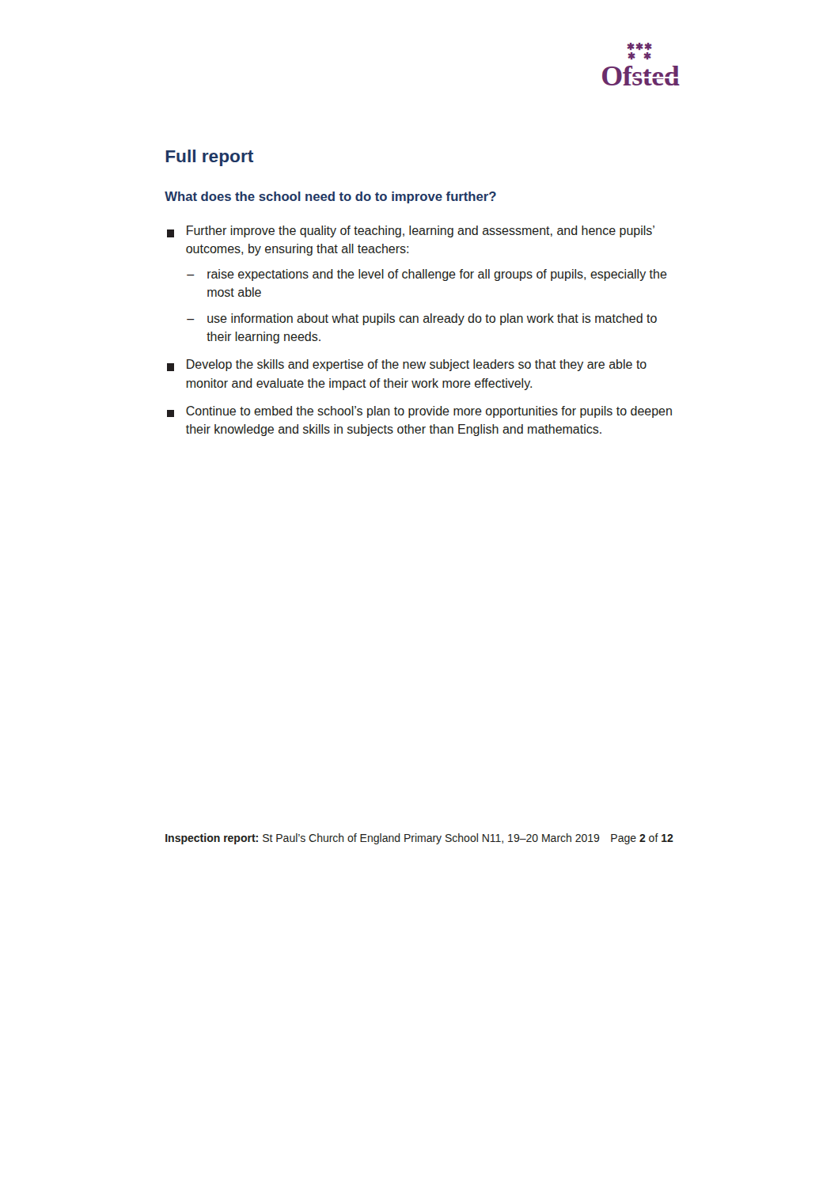✱✱✱
✱ ✱
Ofsted
Full report
What does the school need to do to improve further?
Further improve the quality of teaching, learning and assessment, and hence pupils’ outcomes, by ensuring that all teachers:
raise expectations and the level of challenge for all groups of pupils, especially the most able
use information about what pupils can already do to plan work that is matched to their learning needs.
Develop the skills and expertise of the new subject leaders so that they are able to monitor and evaluate the impact of their work more effectively.
Continue to embed the school’s plan to provide more opportunities for pupils to deepen their knowledge and skills in subjects other than English and mathematics.
Inspection report: St Paul’s Church of England Primary School N11, 19–20 March 2019
Page 2 of 12